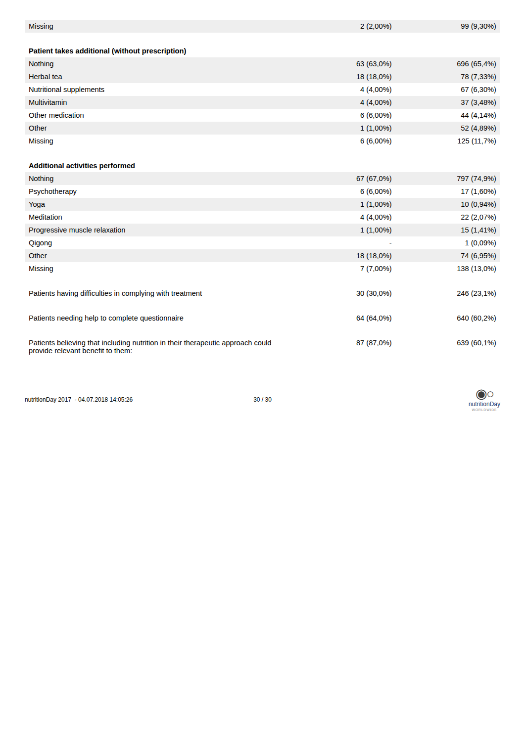| Missing | 2 (2,00%) | 99 (9,30%) |
| Patient takes additional (without prescription) | | |
| Nothing | 63 (63,0%) | 696 (65,4%) |
| Herbal tea | 18 (18,0%) | 78 (7,33%) |
| Nutritional supplements | 4 (4,00%) | 67 (6,30%) |
| Multivitamin | 4 (4,00%) | 37 (3,48%) |
| Other medication | 6 (6,00%) | 44 (4,14%) |
| Other | 1 (1,00%) | 52 (4,89%) |
| Missing | 6 (6,00%) | 125 (11,7%) |
| Additional activities performed | | |
| Nothing | 67 (67,0%) | 797 (74,9%) |
| Psychotherapy | 6 (6,00%) | 17 (1,60%) |
| Yoga | 1 (1,00%) | 10 (0,94%) |
| Meditation | 4 (4,00%) | 22 (2,07%) |
| Progressive muscle relaxation | 1 (1,00%) | 15 (1,41%) |
| Qigong | - | 1 (0,09%) |
| Other | 18 (18,0%) | 74 (6,95%) |
| Missing | 7 (7,00%) | 138 (13,0%) |
| Patients having difficulties in complying with treatment | 30 (30,0%) | 246 (23,1%) |
| Patients needing help to complete questionnaire | 64 (64,0%) | 640 (60,2%) |
| Patients believing that including nutrition in their therapeutic approach could provide relevant benefit to them: | 87 (87,0%) | 639 (60,1%) |
nutritionDay 2017 - 04.07.2018 14:05:26
30 / 30
◉○
nutritionDay
WORLDWIDE